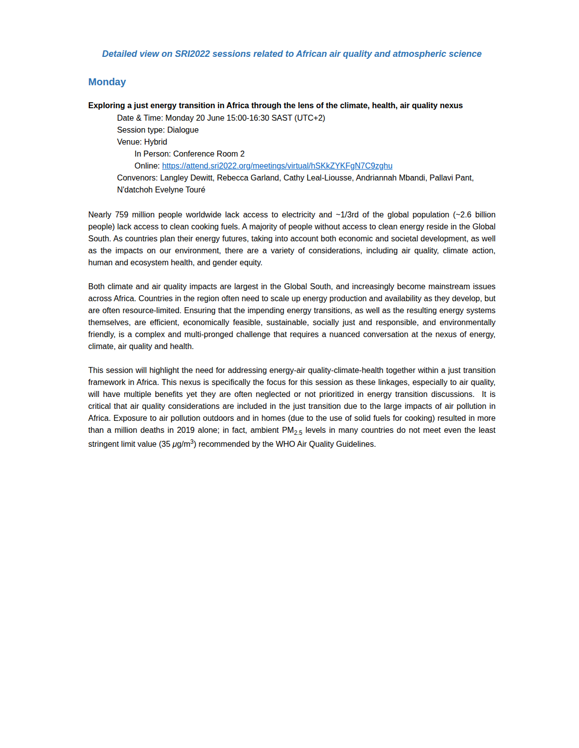Detailed view on SRI2022 sessions related to African air quality and atmospheric science
Monday
Exploring a just energy transition in Africa through the lens of the climate, health, air quality nexus
Date & Time: Monday 20 June 15:00-16:30 SAST (UTC+2)
Session type: Dialogue
Venue: Hybrid
In Person: Conference Room 2
Online: https://attend.sri2022.org/meetings/virtual/hSKkZYKFgN7C9zghu
Convenors: Langley Dewitt, Rebecca Garland, Cathy Leal-Liousse, Andriannah Mbandi, Pallavi Pant, N'datchoh Evelyne Touré
Nearly 759 million people worldwide lack access to electricity and ~1/3rd of the global population (~2.6 billion people) lack access to clean cooking fuels. A majority of people without access to clean energy reside in the Global South. As countries plan their energy futures, taking into account both economic and societal development, as well as the impacts on our environment, there are a variety of considerations, including air quality, climate action, human and ecosystem health, and gender equity.
Both climate and air quality impacts are largest in the Global South, and increasingly become mainstream issues across Africa. Countries in the region often need to scale up energy production and availability as they develop, but are often resource-limited. Ensuring that the impending energy transitions, as well as the resulting energy systems themselves, are efficient, economically feasible, sustainable, socially just and responsible, and environmentally friendly, is a complex and multi-pronged challenge that requires a nuanced conversation at the nexus of energy, climate, air quality and health.
This session will highlight the need for addressing energy-air quality-climate-health together within a just transition framework in Africa. This nexus is specifically the focus for this session as these linkages, especially to air quality, will have multiple benefits yet they are often neglected or not prioritized in energy transition discussions. It is critical that air quality considerations are included in the just transition due to the large impacts of air pollution in Africa. Exposure to air pollution outdoors and in homes (due to the use of solid fuels for cooking) resulted in more than a million deaths in 2019 alone; in fact, ambient PM2.5 levels in many countries do not meet even the least stringent limit value (35 μg/m3) recommended by the WHO Air Quality Guidelines.